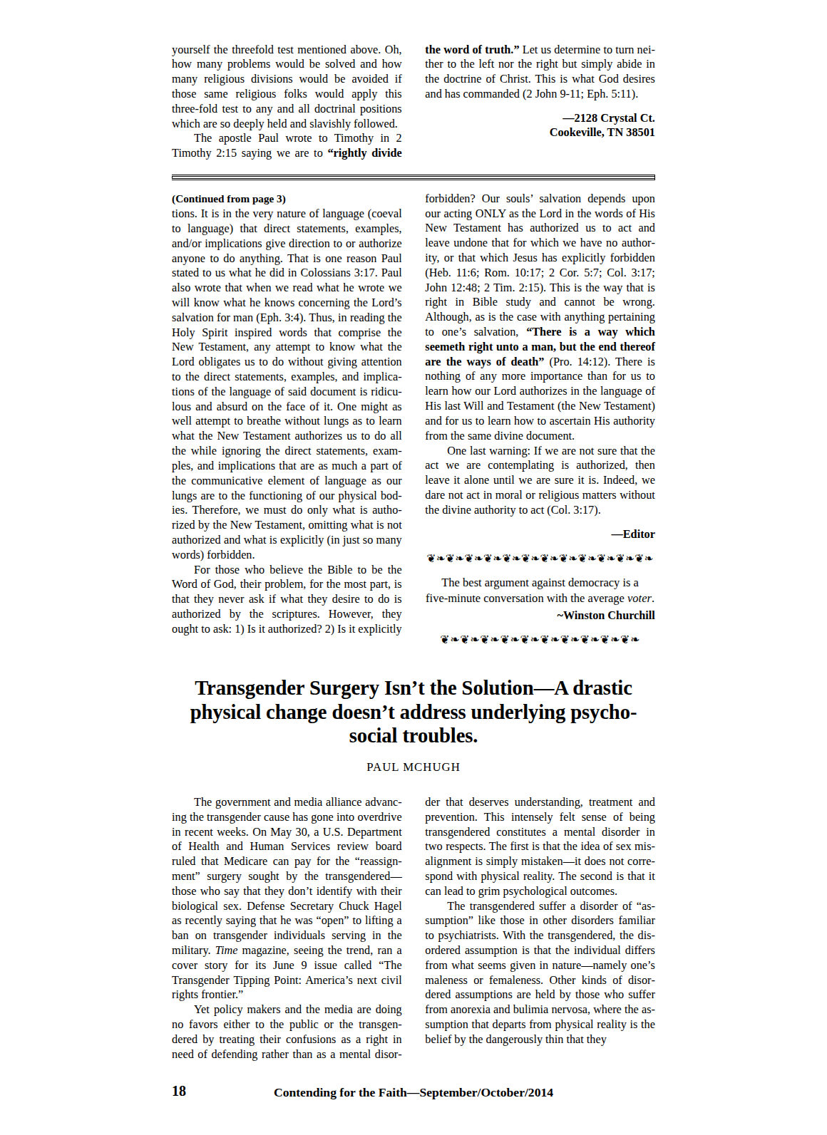yourself the threefold test mentioned above. Oh, how many problems would be solved and how many religious divisions would be avoided if those same religious folks would apply this three-fold test to any and all doctrinal positions which are so deeply held and slavishly followed.
The apostle Paul wrote to Timothy in 2 Timothy 2:15 saying we are to “rightly divide the word of truth.” Let us determine to turn neither to the left nor the right but simply abide in the doctrine of Christ. This is what God desires and has commanded (2 John 9-11; Eph. 5:11).
—2128 Crystal Ct.
Cookeville, TN 38501
(Continued from page 3)
tions. It is in the very nature of language (coeval to language) that direct statements, examples, and/or implications give direction to or authorize anyone to do anything. That is one reason Paul stated to us what he did in Colossians 3:17. Paul also wrote that when we read what he wrote we will know what he knows concerning the Lord’s salvation for man (Eph. 3:4). Thus, in reading the Holy Spirit inspired words that comprise the New Testament, any attempt to know what the Lord obligates us to do without giving attention to the direct statements, examples, and implications of the language of said document is ridiculous and absurd on the face of it. One might as well attempt to breathe without lungs as to learn what the New Testament authorizes us to do all the while ignoring the direct statements, examples, and implications that are as much a part of the communicative element of language as our lungs are to the functioning of our physical bodies. Therefore, we must do only what is authorized by the New Testament, omitting what is not authorized and what is explicitly (in just so many words) forbidden.
For those who believe the Bible to be the Word of God, their problem, for the most part, is that they never ask if what they desire to do is authorized by the scriptures. However, they ought to ask: 1) Is it authorized? 2) Is it explicitly forbidden? Our souls’ salvation depends upon our acting ONLY as the Lord in the words of His New Testament has authorized us to act and leave undone that for which we have no authority, or that which Jesus has explicitly forbidden (Heb. 11:6; Rom. 10:17; 2 Cor. 5:7; Col. 3:17; John 12:48; 2 Tim. 2:15). This is the way that is right in Bible study and cannot be wrong. Although, as is the case with anything pertaining to one’s salvation, “There is a way which seemeth right unto a man, but the end thereof are the ways of death” (Pro. 14:12). There is nothing of any more importance than for us to learn how our Lord authorizes in the language of His last Will and Testament (the New Testament) and for us to learn how to ascertain His authority from the same divine document.
One last warning: If we are not sure that the act we are contemplating is authorized, then leave it alone until we are sure it is. Indeed, we dare not act in moral or religious matters without the divine authority to act (Col. 3:17).
—Editor
❦❧❦❧❦❧❦❧❦❧❦❧❦❧❦❧❦❧❦❧❦❧❦❧
The best argument against democracy is a
five-minute conversation with the average voter.
~Winston Churchill
❦❧❦❧❦❧❦❧❦❧❦❧❦❧❦❧❦❧❦❧
Transgender Surgery Isn’t the Solution—A drastic physical change doesn’t address underlying psycho-social troubles.
Paul McHugh
The government and media alliance advancing the transgender cause has gone into overdrive in recent weeks. On May 30, a U.S. Department of Health and Human Services review board ruled that Medicare can pay for the “reassignment” surgery sought by the transgendered—those who say that they don’t identify with their biological sex. Defense Secretary Chuck Hagel as recently saying that he was “open” to lifting a ban on transgender individuals serving in the military. Time magazine, seeing the trend, ran a cover story for its June 9 issue called “The Transgender Tipping Point: America’s next civil rights frontier.”
Yet policy makers and the media are doing no favors either to the public or the transgendered by treating their confusions as a right in need of defending rather than as a mental disorder that deserves understanding, treatment and prevention. This intensely felt sense of being transgendered constitutes a mental disorder in two respects. The first is that the idea of sex misalignment is simply mistaken—it does not correspond with physical reality. The second is that it can lead to grim psychological outcomes.
The transgendered suffer a disorder of “assumption” like those in other disorders familiar to psychiatrists. With the transgendered, the disordered assumption is that the individual differs from what seems given in nature—namely one’s maleness or femaleness. Other kinds of disordered assumptions are held by those who suffer from anorexia and bulimia nervosa, where the assumption that departs from physical reality is the belief by the dangerously thin that they
18
Contending for the Faith—September/October/2014